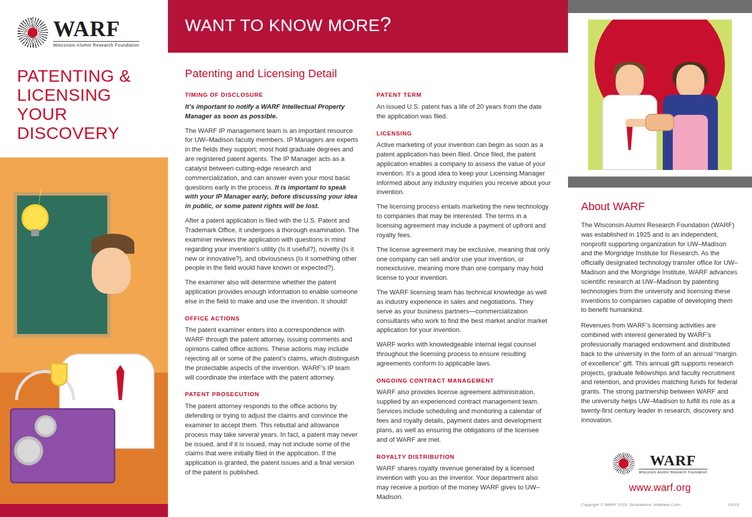WARF
Wisconsin Alumni Research Foundation
Patenting &
Licensing
Your Discovery
Want to Know More?
Patenting and Licensing Detail
Timing of Disclosure
It’s important to notify a WARF Intellectual Property Manager as soon as possible.
The WARF IP management team is an important resource for UW–Madison faculty members. IP Managers are experts in the fields they support; most hold graduate degrees and are registered patent agents. The IP Manager acts as a catalyst between cutting-edge research and commercialization, and can answer even your most basic questions early in the process. It is important to speak with your IP Manager early, before discussing your idea in public, or some patent rights will be lost.
After a patent application is filed with the U.S. Patent and Trademark Office, it undergoes a thorough examination. The examiner reviews the application with questions in mind regarding your invention’s utility (Is it useful?), novelty (Is it new or innovative?), and obviousness (Is it something other people in the field would have known or expected?).
The examiner also will determine whether the patent application provides enough information to enable someone else in the field to make and use the invention. It should!
Office Actions
The patent examiner enters into a correspondence with WARF through the patent attorney, issuing comments and opinions called office actions. These actions may include rejecting all or some of the patent’s claims, which distinguish the protectable aspects of the invention. WARF’s IP team will coordinate the interface with the patent attorney.
Patent Prosecution
The patent attorney responds to the office actions by defending or trying to adjust the claims and convince the examiner to accept them. This rebuttal and allowance process may take several years. In fact, a patent may never be issued, and if it is issued, may not include some of the claims that were initially filed in the application. If the application is granted, the patent issues and a final version of the patent is published.
Patent Term
An issued U.S. patent has a life of 20 years from the date the application was filed.
Licensing
Active marketing of your invention can begin as soon as a patent application has been filed. Once filed, the patent application enables a company to assess the value of your invention. It’s a good idea to keep your Licensing Manager informed about any industry inquiries you receive about your invention.
The licensing process entails marketing the new technology to companies that may be interested. The terms in a licensing agreement may include a payment of upfront and royalty fees.
The license agreement may be exclusive, meaning that only one company can sell and/or use your invention, or nonexclusive, meaning more than one company may hold license to your invention.
The WARF licensing team has technical knowledge as well as industry experience in sales and negotiations. They serve as your business partners—commercialization consultants who work to find the best market and/or market application for your invention.
WARF works with knowledgeable internal legal counsel throughout the licensing process to ensure resulting agreements conform to applicable laws.
Ongoing Contract Management
WARF also provides license agreement administration, supplied by an experienced contract management team. Services include scheduling and monitoring a calendar of fees and royalty details, payment dates and development plans, as well as ensuring the obligations of the licensee and of WARF are met.
Royalty Distribution
WARF shares royalty revenue generated by a licensed invention with you as the inventor. Your department also may receive a portion of the money WARF gives to UW–Madison.
About WARF
The Wisconsin Alumni Research Foundation (WARF) was established in 1925 and is an independent, nonprofit supporting organization for UW–Madison and the Morgridge Institute for Research. As the officially designated technology transfer office for UW–Madison and the Morgridge Institute, WARF advances scientific research at UW–Madison by patenting technologies from the university and licensing these inventions to companies capable of developing them to benefit humankind.
Revenues from WARF’s licensing activities are combined with interest generated by WARF’s professionally managed endowment and distributed back to the university in the form of an annual “margin of excellence” gift. This annual gift supports research projects, graduate fellowships and faculty recruitment and retention, and provides matching funds for federal grants. The strong partnership between WARF and the university helps UW–Madison to fulfill its role as a twenty-first century leader in research, discovery and innovation.
WARF
Wisconsin Alumni Research Foundation
www.warf.org
Copyright © WARF 2015. Illustrations: Matthew Cohn 03/15